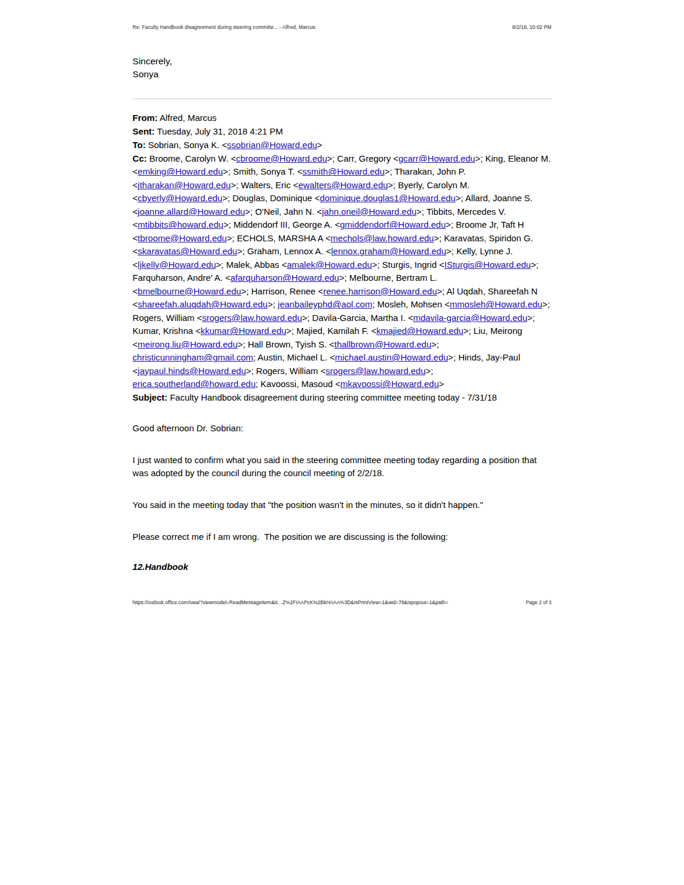Re: Faculty Handbook disagreement during steering committe... - Alfred, Marcus
8/2/18, 10:02 PM
Sincerely,
Sonya
From: Alfred, Marcus
Sent: Tuesday, July 31, 2018 4:21 PM
To: Sobrian, Sonya K. <ssobrian@Howard.edu>
Cc: Broome, Carolyn W. <cbroome@Howard.edu>; Carr, Gregory <gcarr@Howard.edu>; King, Eleanor M. <emking@Howard.edu>; Smith, Sonya T. <ssmith@Howard.edu>; Tharakan, John P. <jtharakan@Howard.edu>; Walters, Eric <ewalters@Howard.edu>; Byerly, Carolyn M. <cbyerly@Howard.edu>; Douglas, Dominique <dominique.douglas1@Howard.edu>; Allard, Joanne S. <joanne.allard@Howard.edu>; O'Neil, Jahn N. <jahn.oneil@Howard.edu>; Tibbits, Mercedes V. <mtibbits@howard.edu>; Middendorf III, George A. <gmiddendorf@Howard.edu>; Broome Jr, Taft H <tbroome@Howard.edu>; ECHOLS, MARSHA A <mechols@law.howard.edu>; Karavatas, Spiridon G. <skaravatas@Howard.edu>; Graham, Lennox A. <lennox.graham@Howard.edu>; Kelly, Lynne J. <ljkelly@Howard.edu>; Malek, Abbas <amalek@Howard.edu>; Sturgis, Ingrid <ISturgis@Howard.edu>; Farquharson, Andre' A. <afarquharson@Howard.edu>; Melbourne, Bertram L. <bmelbourne@Howard.edu>; Harrison, Renee <renee.harrison@Howard.edu>; Al Uqdah, Shareefah N <shareefah.aluqdah@Howard.edu>; jeanbaileyphd@aol.com; Mosleh, Mohsen <mmosleh@Howard.edu>; Rogers, William <srogers@law.howard.edu>; Davila-Garcia, Martha I. <mdavila-garcia@Howard.edu>; Kumar, Krishna <kkumar@Howard.edu>; Majied, Kamilah F. <kmajied@Howard.edu>; Liu, Meirong <meirong.liu@Howard.edu>; Hall Brown, Tyish S. <thallbrown@Howard.edu>; christicunningham@gmail.com; Austin, Michael L. <michael.austin@Howard.edu>; Hinds, Jay-Paul <jaypaul.hinds@Howard.edu>; Rogers, William <srogers@law.howard.edu>; erica.southerland@howard.edu; Kavoossi, Masoud <mkavoossi@Howard.edu>
Subject: Faculty Handbook disagreement during steering committee meeting today - 7/31/18
Good afternoon Dr. Sobrian:
I just wanted to confirm what you said in the steering committee meeting today regarding a position that was adopted by the council during the council meeting of 2/2/18.
You said in the meeting today that "the position wasn't in the minutes, so it didn't happen."
Please correct me if I am wrong. The position we are discussing is the following:
12.Handbook
https://outlook.office.com/owa/?viewmodel=ReadMessageItem&It…Z%2FIAAPcK%2BkHAAA%3D&IsPrintView=1&wid=76&ispopout=1&path=
Page 2 of 3